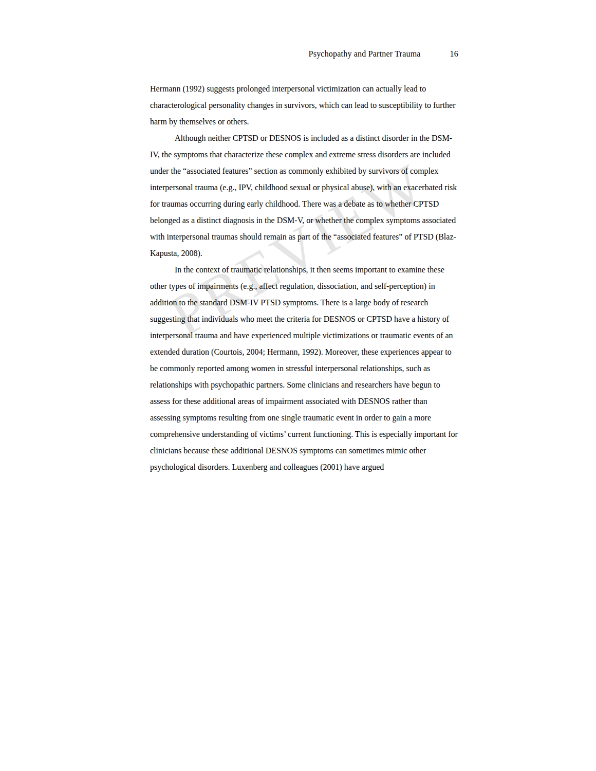PREVIEW
Psychopathy and Partner Trauma 16
Hermann (1992) suggests prolonged interpersonal victimization can actually lead to characterological personality changes in survivors, which can lead to susceptibility to further harm by themselves or others.
Although neither CPTSD or DESNOS is included as a distinct disorder in the DSM-IV, the symptoms that characterize these complex and extreme stress disorders are included under the “associated features” section as commonly exhibited by survivors of complex interpersonal trauma (e.g., IPV, childhood sexual or physical abuse), with an exacerbated risk for traumas occurring during early childhood. There was a debate as to whether CPTSD belonged as a distinct diagnosis in the DSM-V, or whether the complex symptoms associated with interpersonal traumas should remain as part of the “associated features” of PTSD (Blaz-Kapusta, 2008).
In the context of traumatic relationships, it then seems important to examine these other types of impairments (e.g., affect regulation, dissociation, and self-perception) in addition to the standard DSM-IV PTSD symptoms. There is a large body of research suggesting that individuals who meet the criteria for DESNOS or CPTSD have a history of interpersonal trauma and have experienced multiple victimizations or traumatic events of an extended duration (Courtois, 2004; Hermann, 1992). Moreover, these experiences appear to be commonly reported among women in stressful interpersonal relationships, such as relationships with psychopathic partners. Some clinicians and researchers have begun to assess for these additional areas of impairment associated with DESNOS rather than assessing symptoms resulting from one single traumatic event in order to gain a more comprehensive understanding of victims’ current functioning. This is especially important for clinicians because these additional DESNOS symptoms can sometimes mimic other psychological disorders. Luxenberg and colleagues (2001) have argued